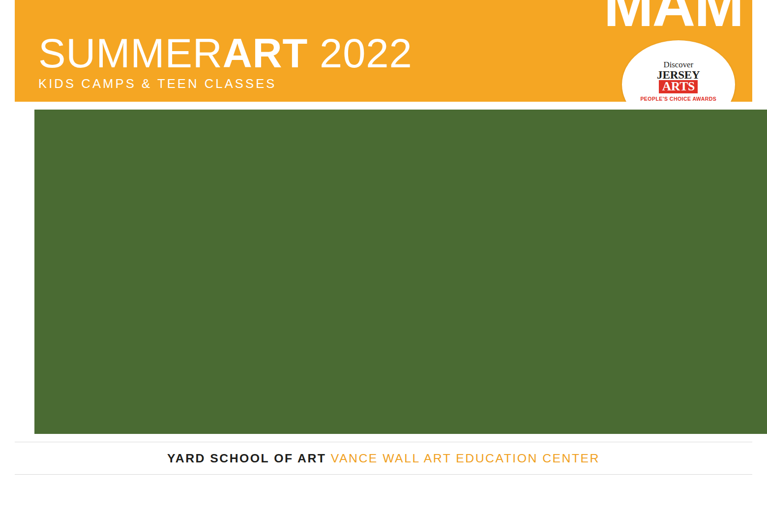MAM
SUMMERART 2022
Kids Camps & Teen Classes
Discover JERSEY ARTS People’s Choice Awards Favorite Visual Arts Camp
Summer Art campers with sculptures
SummerArt campers and counselors display their mixed-media sculptures.
Yard School of Art Vance Wall Art Education Center